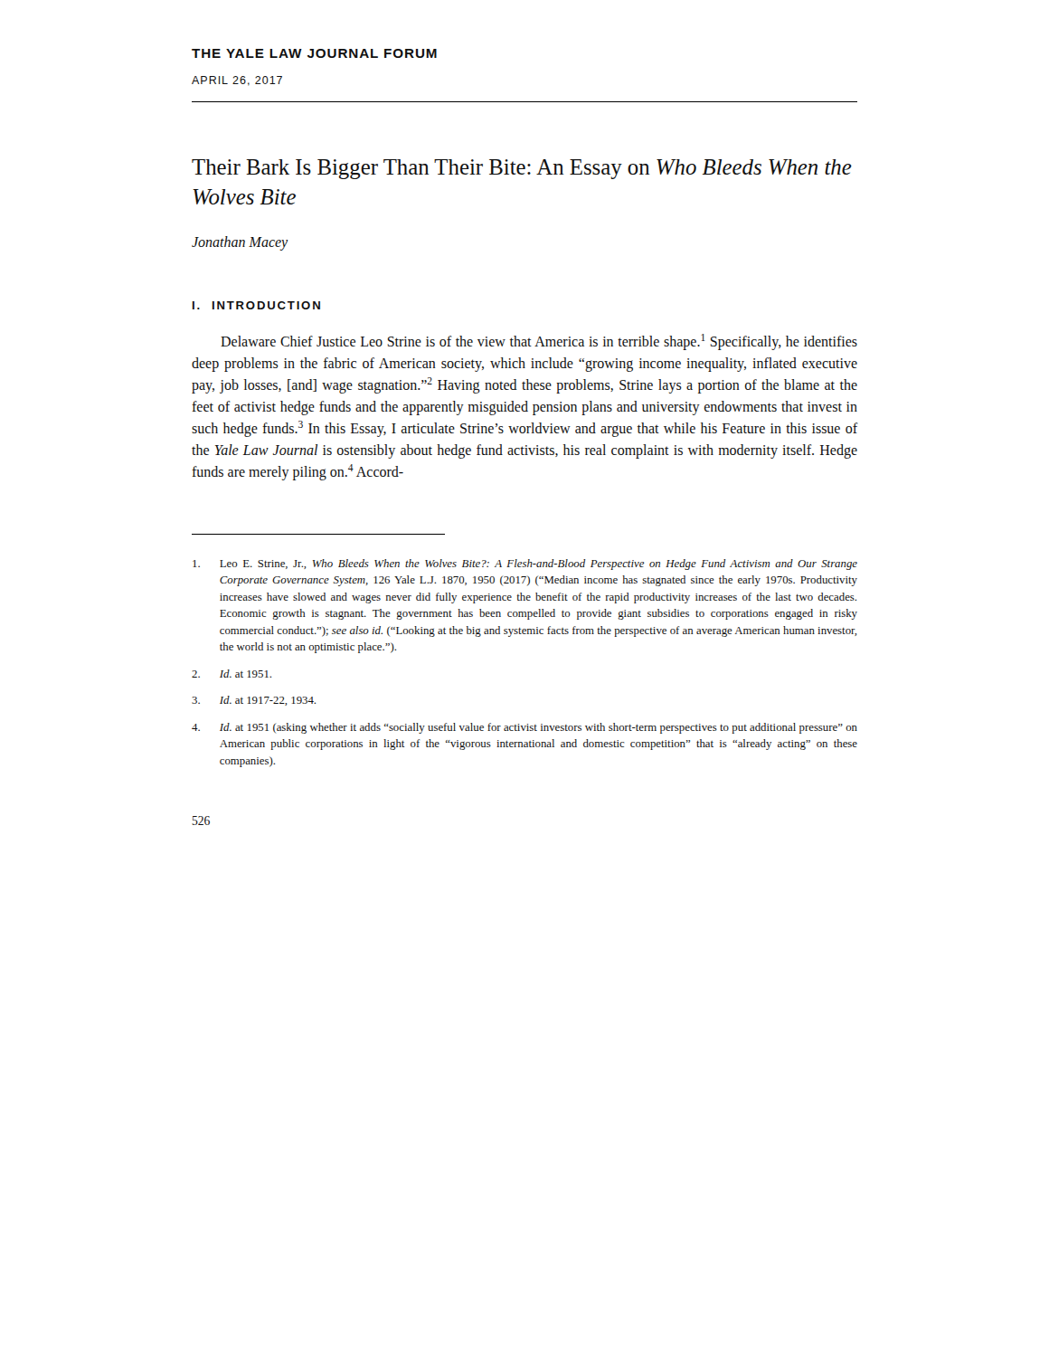THE YALE LAW JOURNAL FORUM
APRIL 26, 2017
Their Bark Is Bigger Than Their Bite: An Essay on Who Bleeds When the Wolves Bite
Jonathan Macey
I. INTRODUCTION
Delaware Chief Justice Leo Strine is of the view that America is in terrible shape.1 Specifically, he identifies deep problems in the fabric of American society, which include “growing income inequality, inflated executive pay, job losses, [and] wage stagnation.”2 Having noted these problems, Strine lays a portion of the blame at the feet of activist hedge funds and the apparently misguided pension plans and university endowments that invest in such hedge funds.3 In this Essay, I articulate Strine’s worldview and argue that while his Feature in this issue of the Yale Law Journal is ostensibly about hedge fund activists, his real complaint is with modernity itself. Hedge funds are merely piling on.4 Accord-
Leo E. Strine, Jr., Who Bleeds When the Wolves Bite?: A Flesh-and-Blood Perspective on Hedge Fund Activism and Our Strange Corporate Governance System, 126 Yale L.J. 1870, 1950 (2017) (“Median income has stagnated since the early 1970s. Productivity increases have slowed and wages never did fully experience the benefit of the rapid productivity increases of the last two decades. Economic growth is stagnant. The government has been compelled to provide giant subsidies to corporations engaged in risky commercial conduct.”); see also id. (“Looking at the big and systemic facts from the perspective of an average American human investor, the world is not an optimistic place.”).
Id. at 1951.
Id. at 1917-22, 1934.
Id. at 1951 (asking whether it adds “socially useful value for activist investors with short-term perspectives to put additional pressure” on American public corporations in light of the “vigorous international and domestic competition” that is “already acting” on these companies).
526